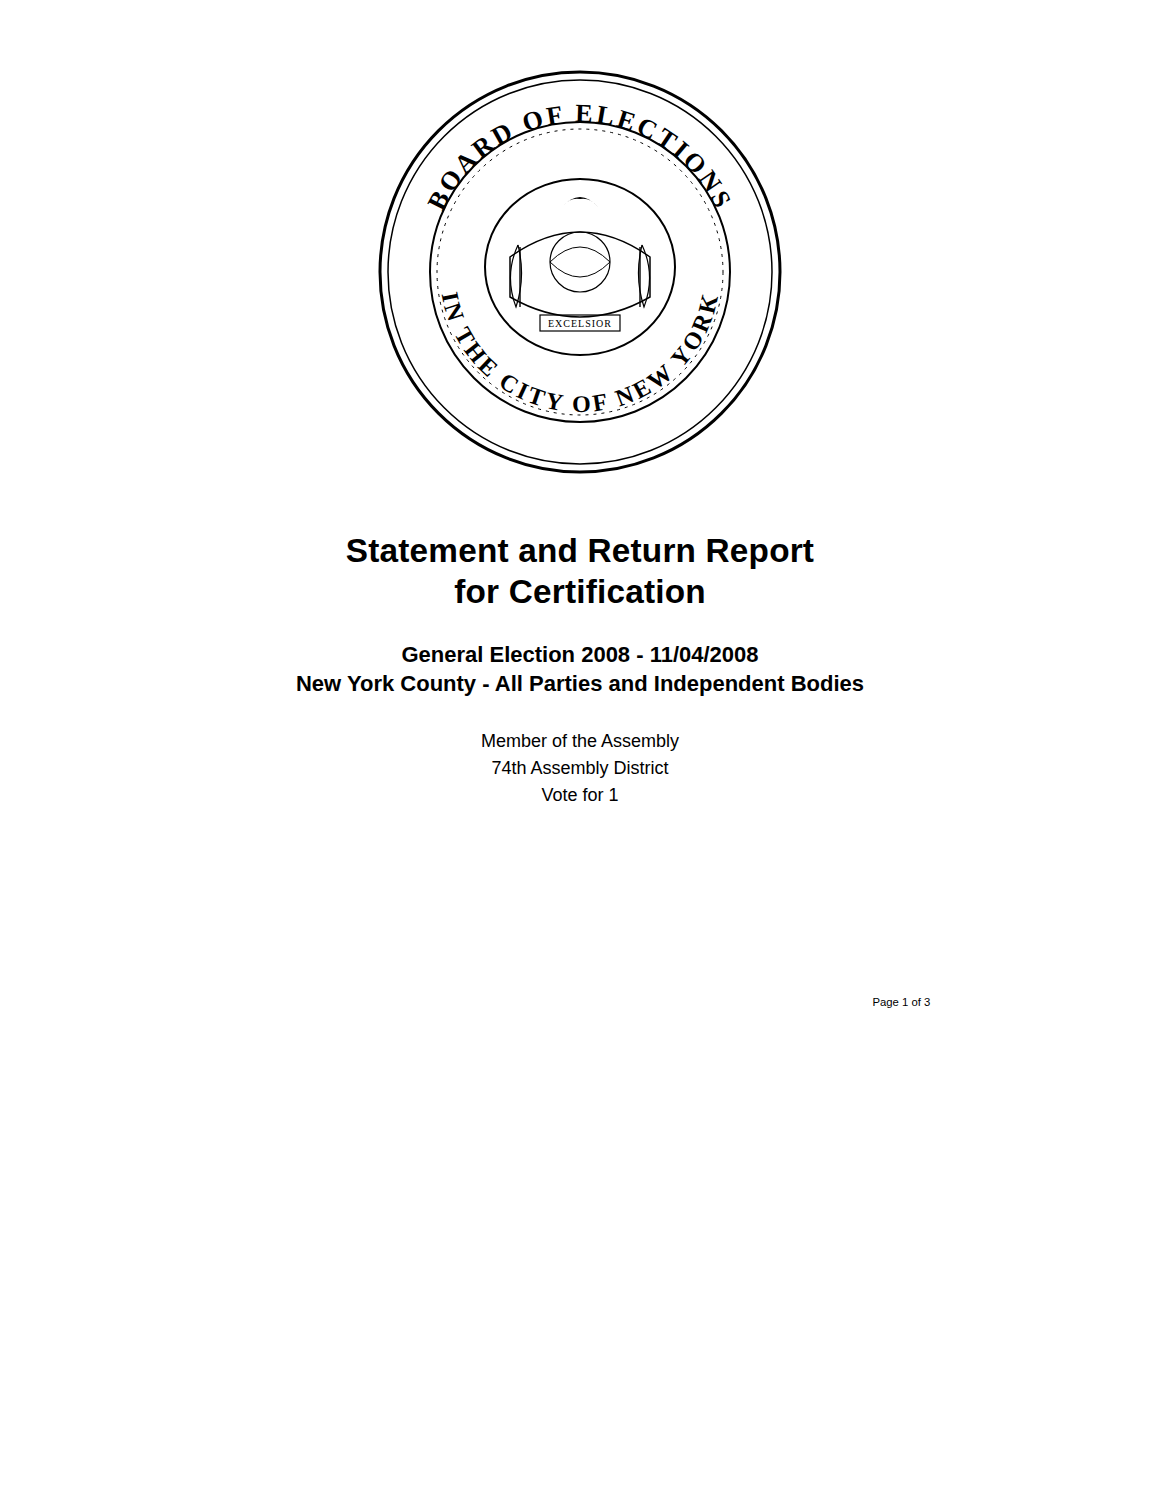Statement and Return Report
for Certification
General Election 2008 - 11/04/2008
New York County - All Parties and Independent Bodies
Member of the Assembly
74th Assembly District
Vote for 1
Page 1 of 3